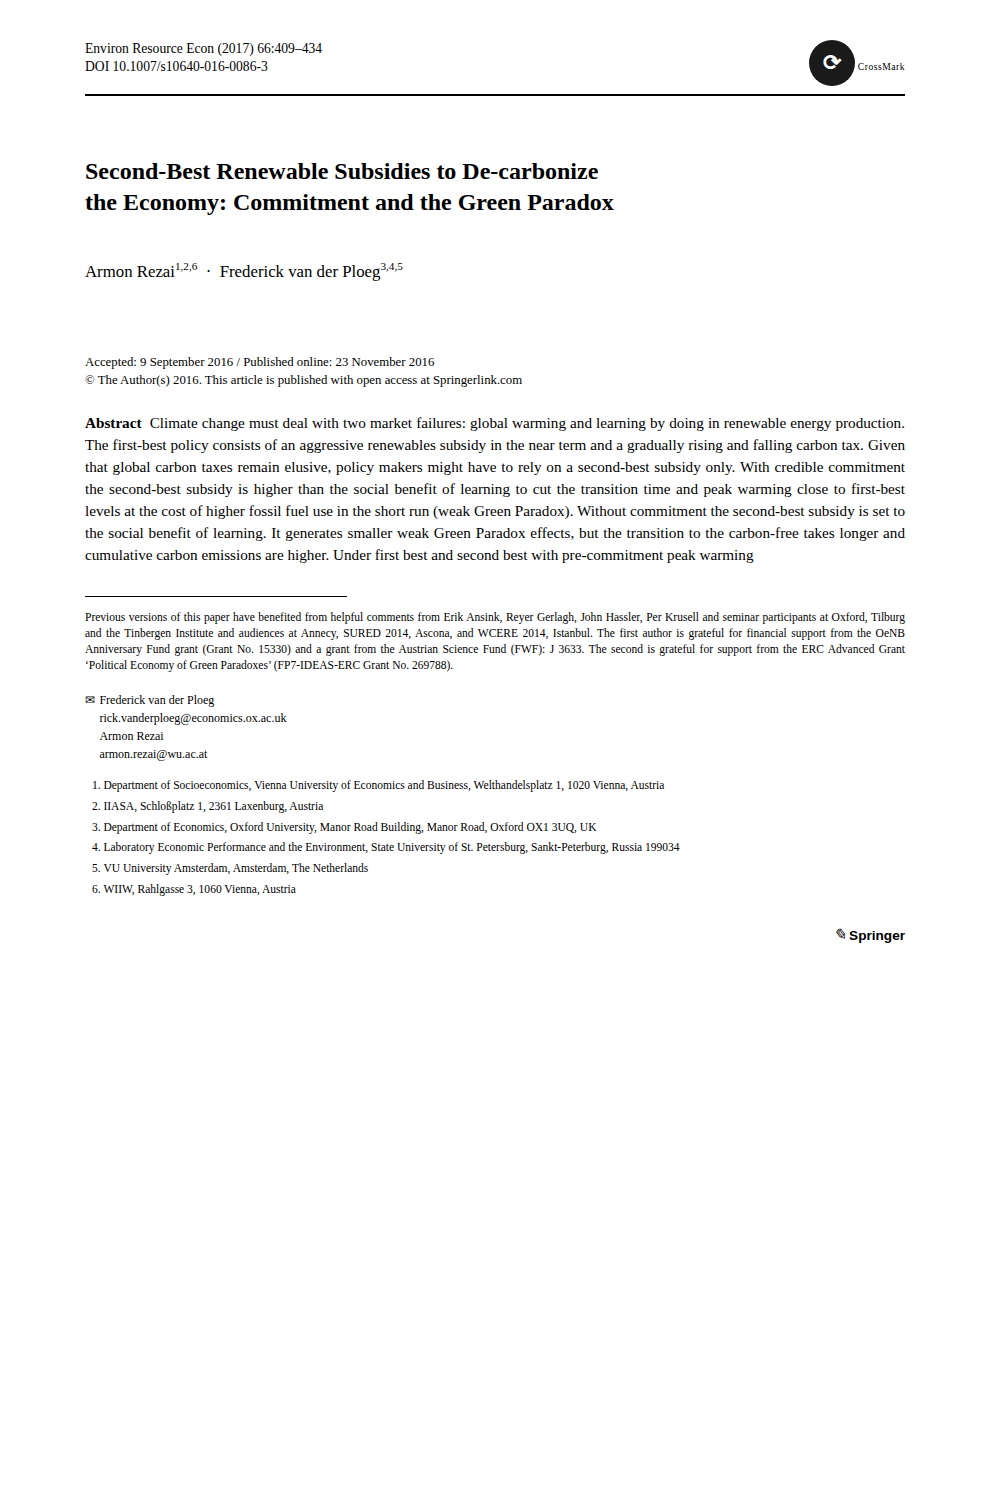Environ Resource Econ (2017) 66:409–434
DOI 10.1007/s10640-016-0086-3
⟳
CrossMark
Second-Best Renewable Subsidies to De-carbonize
the Economy: Commitment and the Green Paradox
Armon Rezai1,2,6 · Frederick van der Ploeg3,4,5
Accepted: 9 September 2016 / Published online: 23 November 2016
© The Author(s) 2016. This article is published with open access at Springerlink.com
Abstract Climate change must deal with two market failures: global warming and learning by doing in renewable energy production. The first-best policy consists of an aggressive renewables subsidy in the near term and a gradually rising and falling carbon tax. Given that global carbon taxes remain elusive, policy makers might have to rely on a second-best subsidy only. With credible commitment the second-best subsidy is higher than the social benefit of learning to cut the transition time and peak warming close to first-best levels at the cost of higher fossil fuel use in the short run (weak Green Paradox). Without commitment the second-best subsidy is set to the social benefit of learning. It generates smaller weak Green Paradox effects, but the transition to the carbon-free takes longer and cumulative carbon emissions are higher. Under first best and second best with pre-commitment peak warming
Previous versions of this paper have benefited from helpful comments from Erik Ansink, Reyer Gerlagh, John Hassler, Per Krusell and seminar participants at Oxford, Tilburg and the Tinbergen Institute and audiences at Annecy, SURED 2014, Ascona, and WCERE 2014, Istanbul. The first author is grateful for financial support from the OeNB Anniversary Fund grant (Grant No. 15330) and a grant from the Austrian Science Fund (FWF): J 3633. The second is grateful for support from the ERC Advanced Grant ‘Political Economy of Green Paradoxes’ (FP7-IDEAS-ERC Grant No. 269788).
✉Frederick van der Ploeg
rick.vanderploeg@economics.ox.ac.uk
Armon Rezai
armon.rezai@wu.ac.at
Department of Socioeconomics, Vienna University of Economics and Business, Welthandelsplatz 1, 1020 Vienna, Austria
IIASA, Schloßplatz 1, 2361 Laxenburg, Austria
Department of Economics, Oxford University, Manor Road Building, Manor Road, Oxford OX1 3UQ, UK
Laboratory Economic Performance and the Environment, State University of St. Petersburg, Sankt-Peterburg, Russia 199034
VU University Amsterdam, Amsterdam, The Netherlands
WIIW, Rahlgasse 3, 1060 Vienna, Austria
✎ Springer